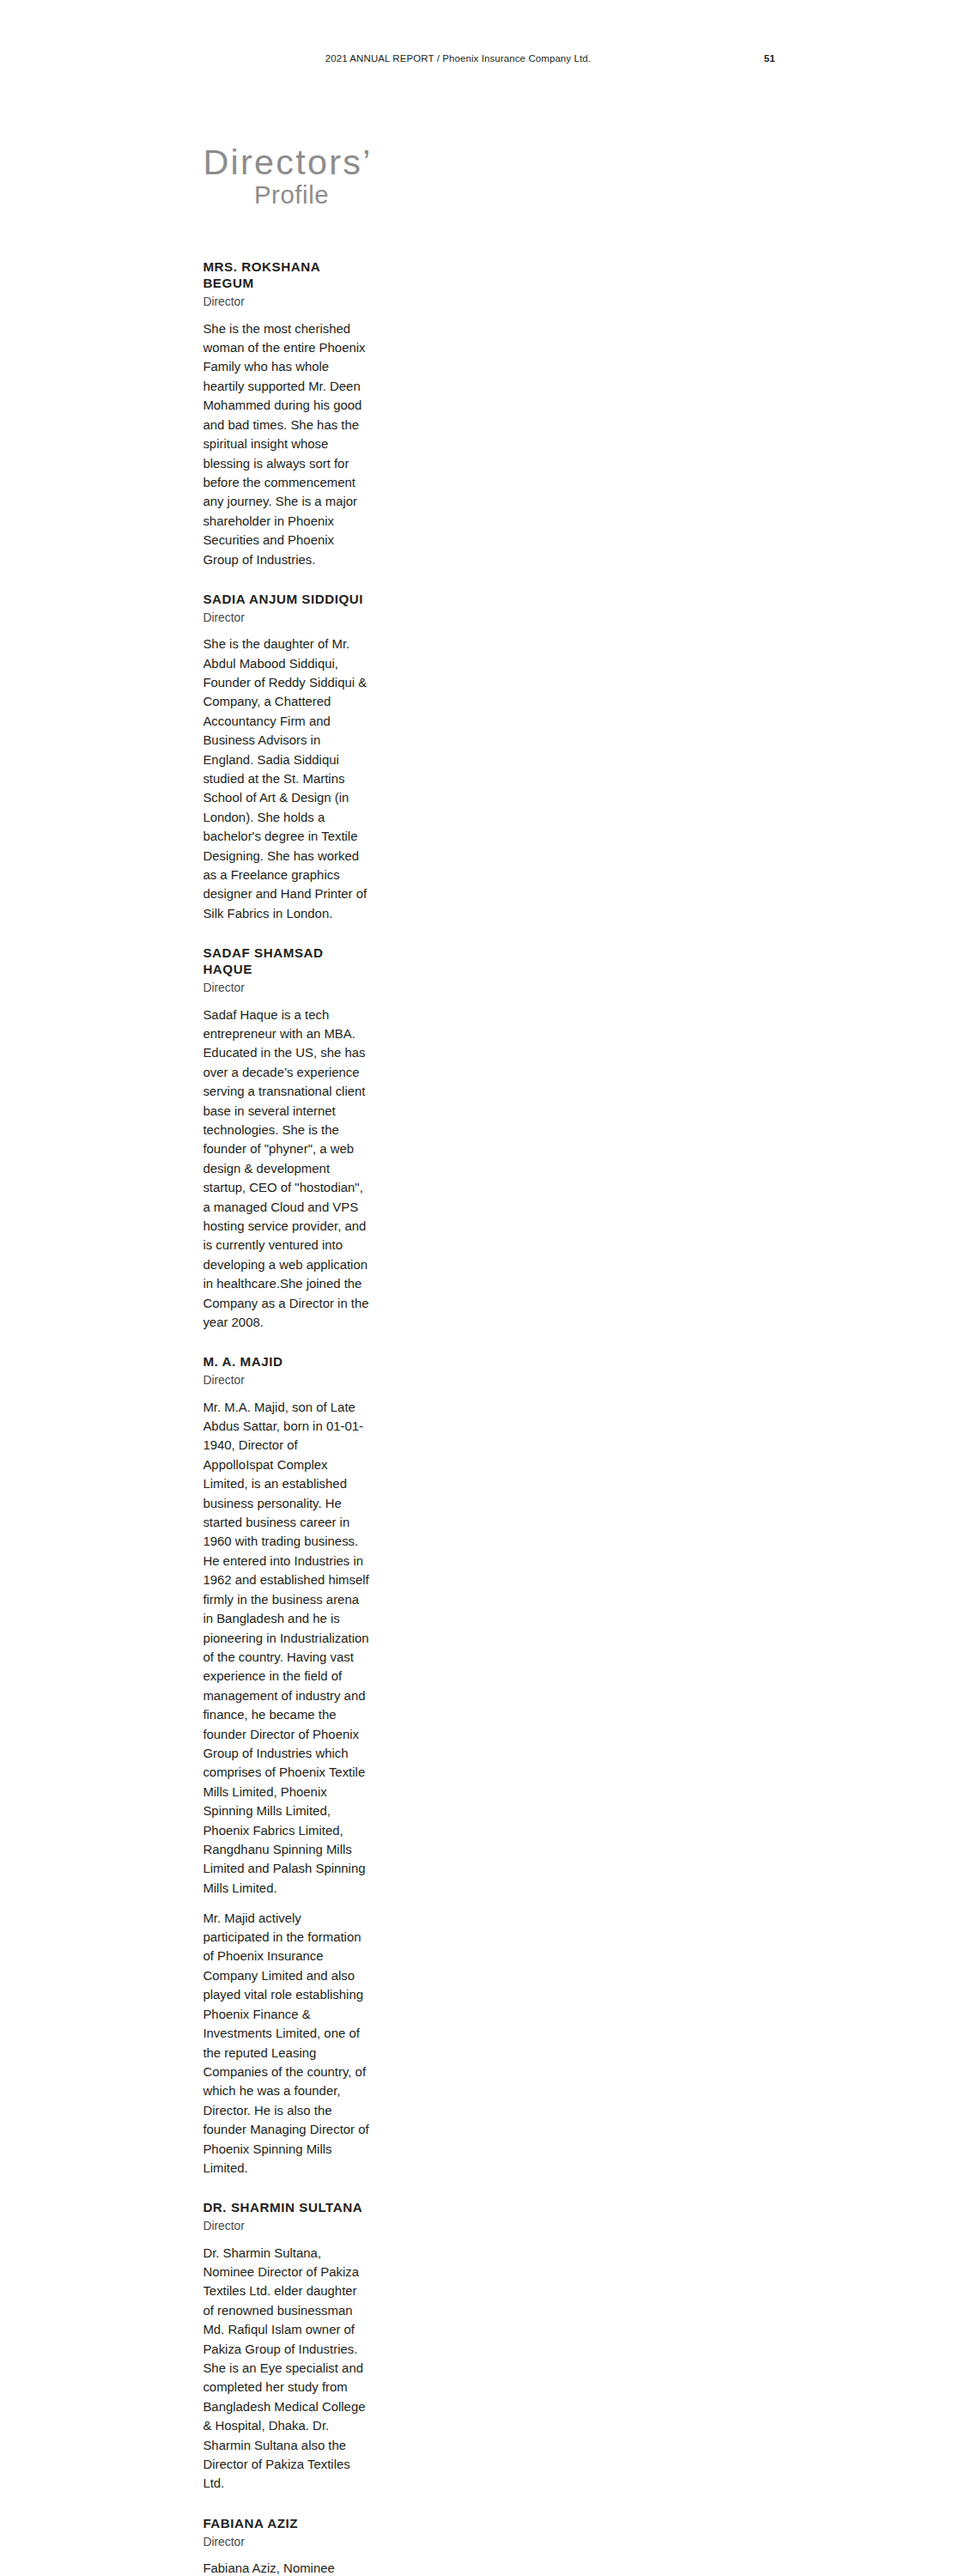2021 ANNUAL REPORT / Phoenix Insurance Company Ltd. 51
Directors’ Profile
Mrs. Rokshana Begum
Director
She is the most cherished woman of the entire Phoenix Family who has whole heartily supported Mr. Deen Mohammed during his good and bad times. She has the spiritual insight whose blessing is always sort for before the commencement any journey. She is a major shareholder in Phoenix Securities and Phoenix Group of Industries.
Sadia Anjum Siddiqui
Director
She is the daughter of Mr. Abdul Mabood Siddiqui, Founder of Reddy Siddiqui & Company, a Chattered Accountancy Firm and Business Advisors in England. Sadia Siddiqui studied at the St. Martins School of Art & Design (in London). She holds a bachelor's degree in Textile Designing. She has worked as a Freelance graphics designer and Hand Printer of Silk Fabrics in London.
Sadaf Shamsad Haque
Director
Sadaf Haque is a tech entrepreneur with an MBA. Educated in the US, she has over a decade’s experience serving a transnational client base in several internet technologies. She is the founder of "phyner", a web design & development startup, CEO of "hostodian", a managed Cloud and VPS hosting service provider, and is currently ventured into developing a web application in healthcare.She joined the Company as a Director in the year 2008.
M. A. Majid
Director
Mr. M.A. Majid, son of Late Abdus Sattar, born in 01-01-1940, Director of AppolloIspat Complex Limited, is an established business personality. He started business career in 1960 with trading business. He entered into Industries in 1962 and established himself firmly in the business arena in Bangladesh and he is pioneering in Industrialization of the country. Having vast experience in the field of management of industry and finance, he became the founder Director of Phoenix Group of Industries which comprises of Phoenix Textile Mills Limited, Phoenix Spinning Mills Limited, Phoenix Fabrics Limited, Rangdhanu Spinning Mills Limited and Palash Spinning Mills Limited.
Mr. Majid actively participated in the formation of Phoenix Insurance Company Limited and also played vital role establishing Phoenix Finance & Investments Limited, one of the reputed Leasing Companies of the country, of which he was a founder, Director. He is also the founder Managing Director of Phoenix Spinning Mills Limited.
Dr. Sharmin Sultana
Director
Dr. Sharmin Sultana, Nominee Director of Pakiza Textiles Ltd. elder daughter of renowned businessman Md. Rafiqul Islam owner of Pakiza Group of Industries. She is an Eye specialist and completed her study from Bangladesh Medical College & Hospital, Dhaka. Dr. Sharmin Sultana also the Director of Pakiza Textiles Ltd.
Fabiana Aziz
Director
Fabiana Aziz, Nominee Director of Danish Milk (BD) Ltd. and daughter of renowned businessman Mr. Aziz Al Mahmood owner of Partex Group of Industries. She completed Master of Arts (Marketing & Management) from The University of Westminster, United Kingdom (UK). She is also Director of Danish Condensed Milk (BD) Ltd., Danish Foods Ltd., Danish Milk (BD) Ltd., Danish Distribution Network Ltd., Danish Dairy Farm Ltd., Danish Multipurpose Ltd., Rubel Steel Mills Ltd., Partex Tissue Ltd., Fabiana Flower Mills Ltd., Geometric Business Development Ltd., Giovana Denim Ltd., and Nashrah Technology Ltd. She likes to travel and engaged with some social organization.
PHOENIX - Your Insurance Company.